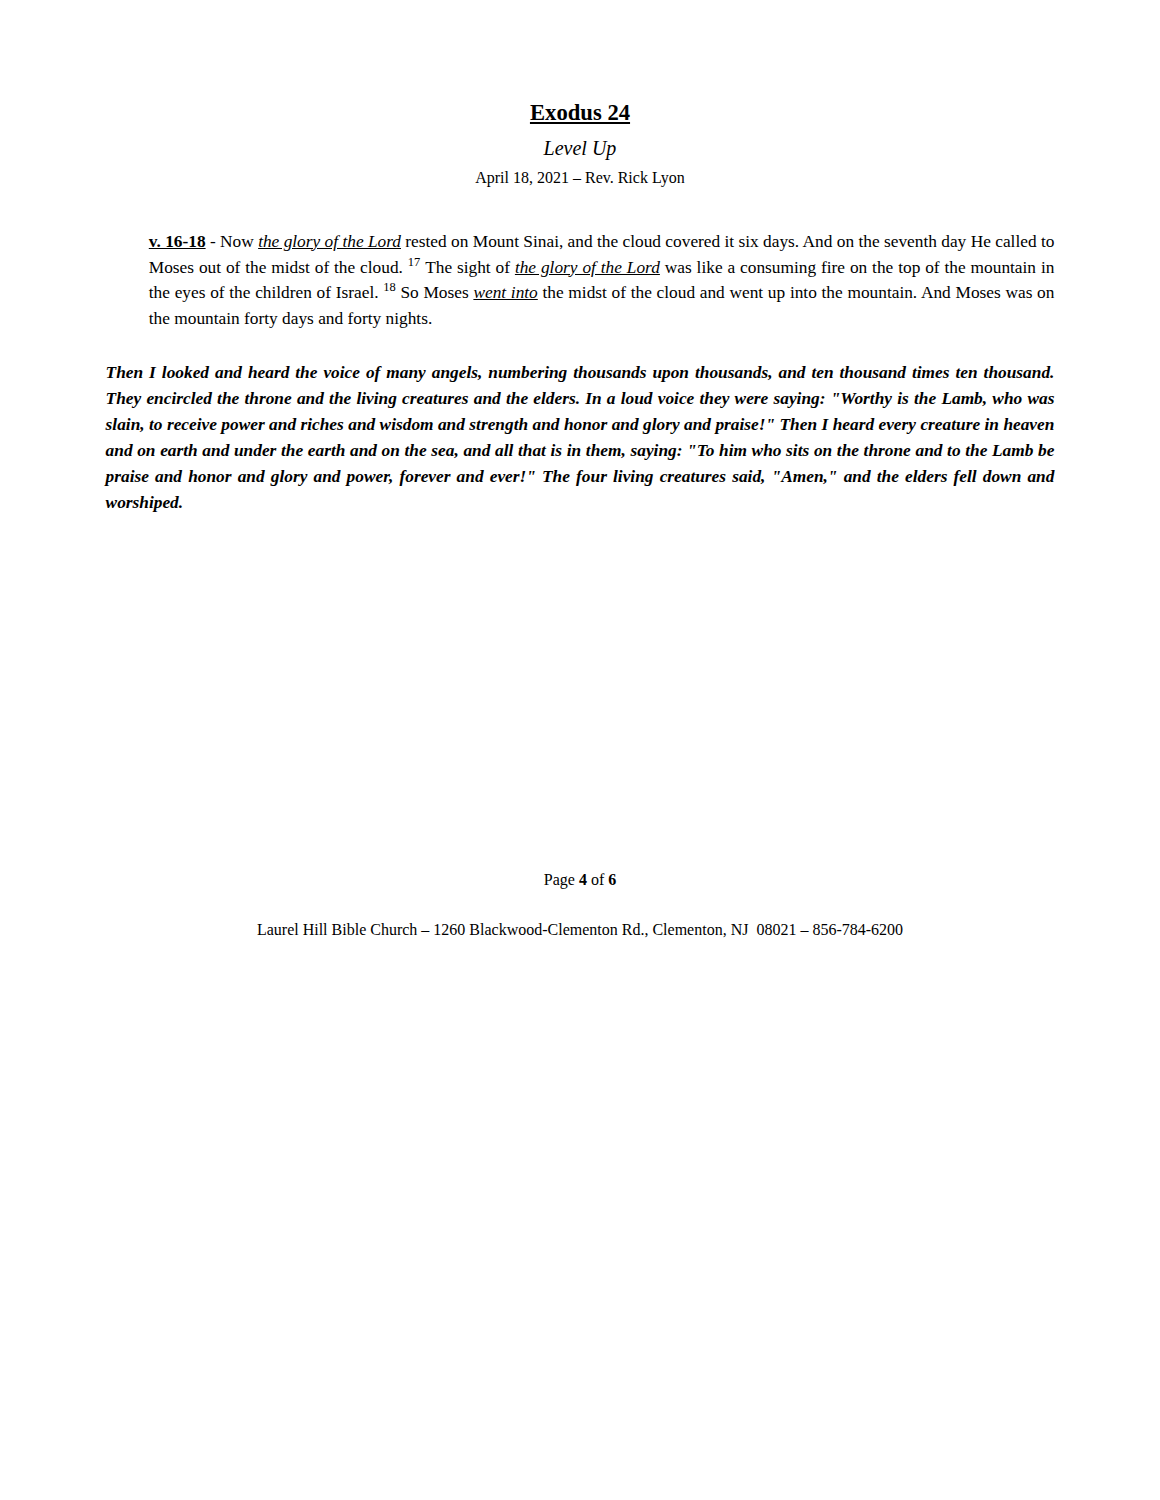Exodus 24
Level Up
April 18, 2021 – Rev. Rick Lyon
v. 16-18 - Now the glory of the Lord rested on Mount Sinai, and the cloud covered it six days. And on the seventh day He called to Moses out of the midst of the cloud. 17 The sight of the glory of the Lord was like a consuming fire on the top of the mountain in the eyes of the children of Israel. 18 So Moses went into the midst of the cloud and went up into the mountain. And Moses was on the mountain forty days and forty nights.
Then I looked and heard the voice of many angels, numbering thousands upon thousands, and ten thousand times ten thousand. They encircled the throne and the living creatures and the elders. In a loud voice they were saying: "Worthy is the Lamb, who was slain, to receive power and riches and wisdom and strength and honor and glory and praise!" Then I heard every creature in heaven and on earth and under the earth and on the sea, and all that is in them, saying: "To him who sits on the throne and to the Lamb be praise and honor and glory and power, forever and ever!" The four living creatures said, "Amen," and the elders fell down and worshiped.
Page 4 of 6
Laurel Hill Bible Church – 1260 Blackwood-Clementon Rd., Clementon, NJ 08021 – 856-784-6200